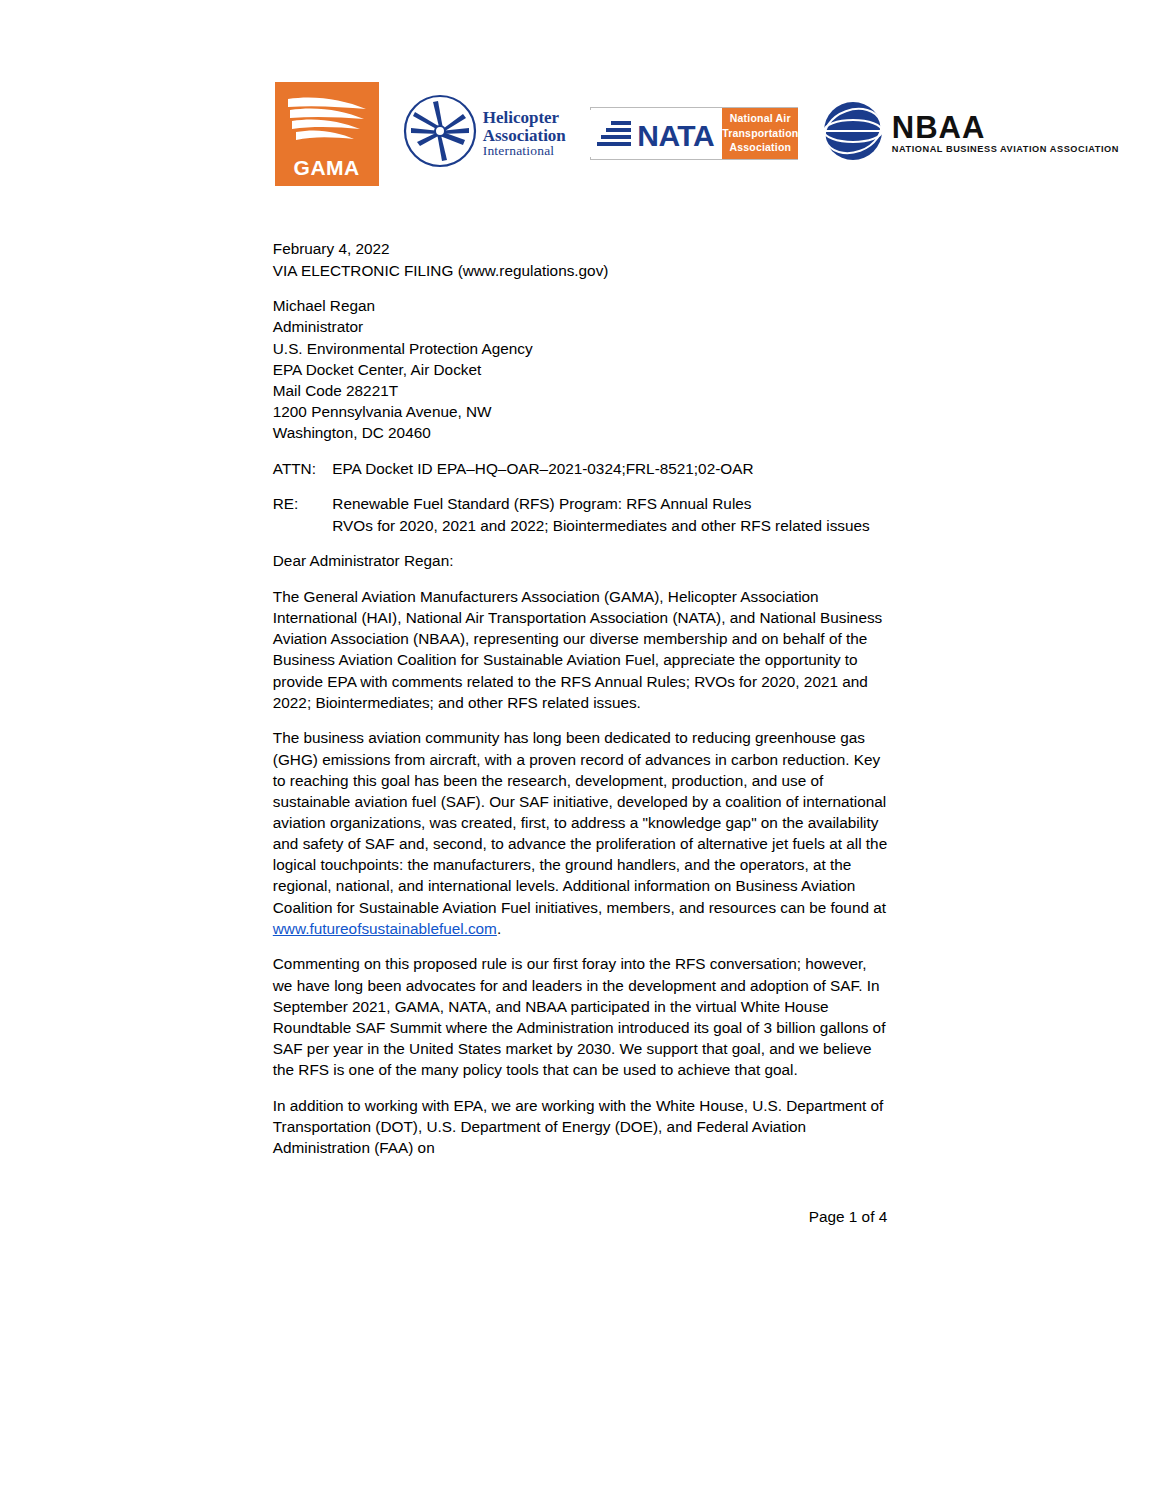GAMA
Helicopter
Association
International
NATA
National Air Transportation Association
NBAA
NATIONAL BUSINESS AVIATION ASSOCIATION
February 4, 2022
VIA ELECTRONIC FILING (www.regulations.gov)
Michael Regan
Administrator
U.S. Environmental Protection Agency
EPA Docket Center, Air Docket
Mail Code 28221T
1200 Pennsylvania Avenue, NW
Washington, DC 20460
ATTN:
EPA Docket ID EPA–HQ–OAR–2021-0324;FRL-8521;02-OAR
RE:
Renewable Fuel Standard (RFS) Program: RFS Annual Rules
RVOs for 2020, 2021 and 2022; Biointermediates and other RFS related issues
Dear Administrator Regan:
The General Aviation Manufacturers Association (GAMA), Helicopter Association International (HAI), National Air Transportation Association (NATA), and National Business Aviation Association (NBAA), representing our diverse membership and on behalf of the Business Aviation Coalition for Sustainable Aviation Fuel, appreciate the opportunity to provide EPA with comments related to the RFS Annual Rules; RVOs for 2020, 2021 and 2022; Biointermediates; and other RFS related issues.
The business aviation community has long been dedicated to reducing greenhouse gas (GHG) emissions from aircraft, with a proven record of advances in carbon reduction. Key to reaching this goal has been the research, development, production, and use of sustainable aviation fuel (SAF). Our SAF initiative, developed by a coalition of international aviation organizations, was created, first, to address a "knowledge gap" on the availability and safety of SAF and, second, to advance the proliferation of alternative jet fuels at all the logical touchpoints: the manufacturers, the ground handlers, and the operators, at the regional, national, and international levels. Additional information on Business Aviation Coalition for Sustainable Aviation Fuel initiatives, members, and resources can be found at www.futureofsustainablefuel.com.
Commenting on this proposed rule is our first foray into the RFS conversation; however, we have long been advocates for and leaders in the development and adoption of SAF. In September 2021, GAMA, NATA, and NBAA participated in the virtual White House Roundtable SAF Summit where the Administration introduced its goal of 3 billion gallons of SAF per year in the United States market by 2030. We support that goal, and we believe the RFS is one of the many policy tools that can be used to achieve that goal.
In addition to working with EPA, we are working with the White House, U.S. Department of Transportation (DOT), U.S. Department of Energy (DOE), and Federal Aviation Administration (FAA) on
Page 1 of 4